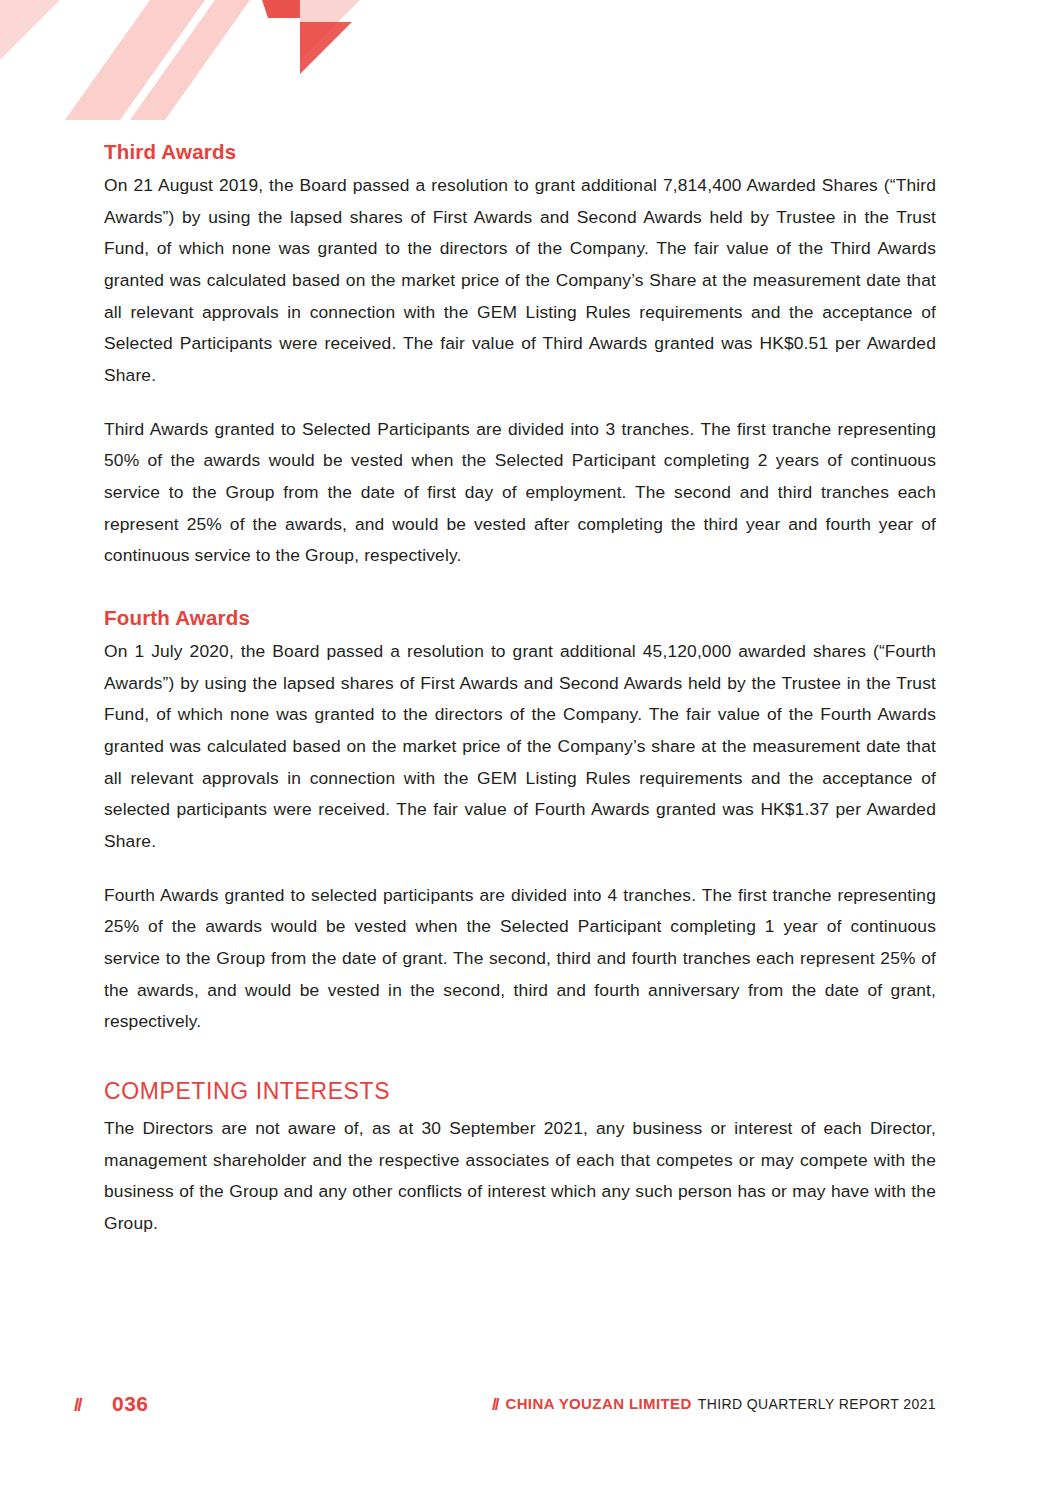Third Awards
On 21 August 2019, the Board passed a resolution to grant additional 7,814,400 Awarded Shares (“Third Awards”) by using the lapsed shares of First Awards and Second Awards held by Trustee in the Trust Fund, of which none was granted to the directors of the Company. The fair value of the Third Awards granted was calculated based on the market price of the Company’s Share at the measurement date that all relevant approvals in connection with the GEM Listing Rules requirements and the acceptance of Selected Participants were received. The fair value of Third Awards granted was HK$0.51 per Awarded Share.
Third Awards granted to Selected Participants are divided into 3 tranches. The first tranche representing 50% of the awards would be vested when the Selected Participant completing 2 years of continuous service to the Group from the date of first day of employment. The second and third tranches each represent 25% of the awards, and would be vested after completing the third year and fourth year of continuous service to the Group, respectively.
Fourth Awards
On 1 July 2020, the Board passed a resolution to grant additional 45,120,000 awarded shares (“Fourth Awards”) by using the lapsed shares of First Awards and Second Awards held by the Trustee in the Trust Fund, of which none was granted to the directors of the Company. The fair value of the Fourth Awards granted was calculated based on the market price of the Company’s share at the measurement date that all relevant approvals in connection with the GEM Listing Rules requirements and the acceptance of selected participants were received. The fair value of Fourth Awards granted was HK$1.37 per Awarded Share.
Fourth Awards granted to selected participants are divided into 4 tranches. The first tranche representing 25% of the awards would be vested when the Selected Participant completing 1 year of continuous service to the Group from the date of grant. The second, third and fourth tranches each represent 25% of the awards, and would be vested in the second, third and fourth anniversary from the date of grant, respectively.
COMPETING INTERESTS
The Directors are not aware of, as at 30 September 2021, any business or interest of each Director, management shareholder and the respective associates of each that competes or may compete with the business of the Group and any other conflicts of interest which any such person has or may have with the Group.
// 036 //CHINA YOUZAN LIMITED THIRD QUARTERLY REPORT 2021